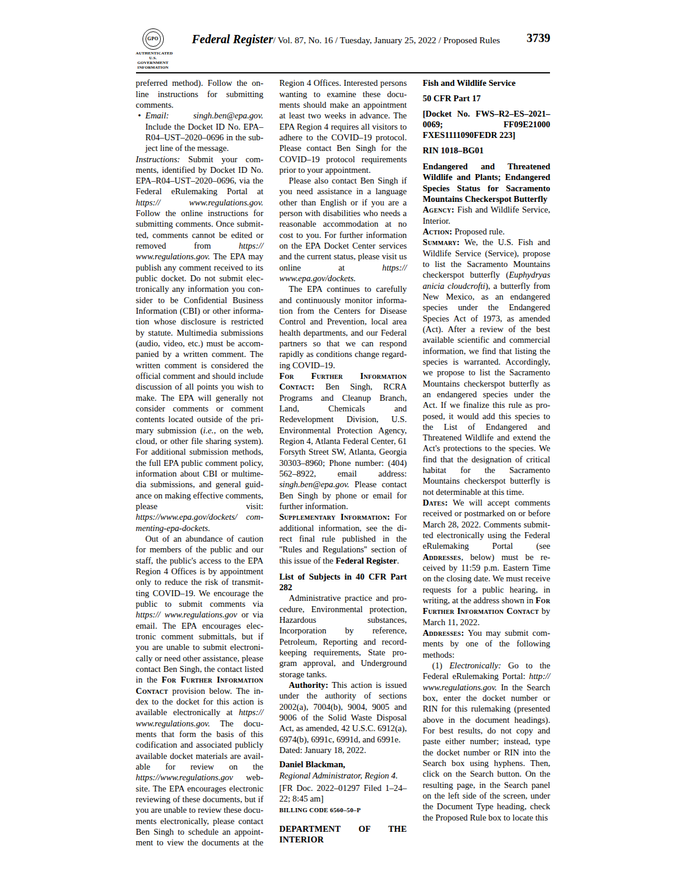Authenticated
U.S. Government
Information
Federal Register/ Vol. 87, No. 16 / Tuesday, January 25, 2022 / Proposed Rules
3739
preferred method). Follow the online instructions for submitting comments.
Email: singh.ben@epa.gov. Include the Docket ID No. EPA–R04–UST–2020–0696 in the subject line of the message.
Instructions: Submit your comments, identified by Docket ID No. EPA–R04–UST–2020–0696, via the Federal eRulemaking Portal at https:// www.regulations.gov. Follow the online instructions for submitting comments. Once submitted, comments cannot be edited or removed from https:// www.regulations.gov. The EPA may publish any comment received to its public docket. Do not submit electronically any information you consider to be Confidential Business Information (CBI) or other information whose disclosure is restricted by statute. Multimedia submissions (audio, video, etc.) must be accompanied by a written comment. The written comment is considered the official comment and should include discussion of all points you wish to make. The EPA will generally not consider comments or comment contents located outside of the primary submission (i.e., on the web, cloud, or other file sharing system). For additional submission methods, the full EPA public comment policy, information about CBI or multimedia submissions, and general guidance on making effective comments, please visit: https://www.epa.gov/dockets/ commenting-epa-dockets.
Out of an abundance of caution for members of the public and our staff, the public's access to the EPA Region 4 Offices is by appointment only to reduce the risk of transmitting COVID–19. We encourage the public to submit comments via https:// www.regulations.gov or via email. The EPA encourages electronic comment submittals, but if you are unable to submit electronically or need other assistance, please contact Ben Singh, the contact listed in the For Further Information Contact provision below. The index to the docket for this action is available electronically at https:// www.regulations.gov. The documents that form the basis of this codification and associated publicly available docket materials are available for review on the https://www.regulations.gov website. The EPA encourages electronic reviewing of these documents, but if you are unable to review these documents electronically, please contact Ben Singh to schedule an appointment to view the documents at the Region 4 Offices. Interested persons wanting to examine these documents should make an appointment at least two weeks in advance. The EPA Region 4 requires all visitors to adhere to the COVID–19 protocol. Please contact Ben Singh for the COVID–19 protocol requirements prior to your appointment.
Please also contact Ben Singh if you need assistance in a language other than English or if you are a person with disabilities who needs a reasonable accommodation at no cost to you. For further information on the EPA Docket Center services and the current status, please visit us online at https:// www.epa.gov/dockets.
The EPA continues to carefully and continuously monitor information from the Centers for Disease Control and Prevention, local area health departments, and our Federal partners so that we can respond rapidly as conditions change regarding COVID–19.
For Further Information Contact: Ben Singh, RCRA Programs and Cleanup Branch, Land, Chemicals and Redevelopment Division, U.S. Environmental Protection Agency, Region 4, Atlanta Federal Center, 61 Forsyth Street SW, Atlanta, Georgia 30303–8960; Phone number: (404) 562–8922, email address: singh.ben@epa.gov. Please contact Ben Singh by phone or email for further information.
Supplementary Information: For additional information, see the direct final rule published in the ''Rules and Regulations'' section of this issue of the Federal Register.
List of Subjects in 40 CFR Part 282
Administrative practice and procedure, Environmental protection, Hazardous substances, Incorporation by reference, Petroleum, Reporting and recordkeeping requirements, State program approval, and Underground storage tanks.
Authority: This action is issued under the authority of sections 2002(a), 7004(b), 9004, 9005 and 9006 of the Solid Waste Disposal Act, as amended, 42 U.S.C. 6912(a), 6974(b), 6991c, 6991d, and 6991e.
Dated: January 18, 2022.
Daniel Blackman,
Regional Administrator, Region 4.
[FR Doc. 2022–01297 Filed 1–24–22; 8:45 am]
BILLING CODE 6560–50–P
DEPARTMENT OF THE INTERIOR
Fish and Wildlife Service
50 CFR Part 17
[Docket No. FWS–R2–ES–2021–0069; FF09E21000 FXES1111090FEDR 223]
RIN 1018–BG01
Endangered and Threatened Wildlife and Plants; Endangered Species Status for Sacramento Mountains Checkerspot Butterfly
Agency: Fish and Wildlife Service, Interior.
Action: Proposed rule.
Summary: We, the U.S. Fish and Wildlife Service (Service), propose to list the Sacramento Mountains checkerspot butterfly (Euphydryas anicia cloudcrofti), a butterfly from New Mexico, as an endangered species under the Endangered Species Act of 1973, as amended (Act). After a review of the best available scientific and commercial information, we find that listing the species is warranted. Accordingly, we propose to list the Sacramento Mountains checkerspot butterfly as an endangered species under the Act. If we finalize this rule as proposed, it would add this species to the List of Endangered and Threatened Wildlife and extend the Act's protections to the species. We find that the designation of critical habitat for the Sacramento Mountains checkerspot butterfly is not determinable at this time.
Dates: We will accept comments received or postmarked on or before March 28, 2022. Comments submitted electronically using the Federal eRulemaking Portal (see Addresses, below) must be received by 11:59 p.m. Eastern Time on the closing date. We must receive requests for a public hearing, in writing, at the address shown in For Further Information Contact by March 11, 2022.
Addresses: You may submit comments by one of the following methods:
(1) Electronically: Go to the Federal eRulemaking Portal: http:// www.regulations.gov. In the Search box, enter the docket number or RIN for this rulemaking (presented above in the document headings). For best results, do not copy and paste either number; instead, type the docket number or RIN into the Search box using hyphens. Then, click on the Search button. On the resulting page, in the Search panel on the left side of the screen, under the Document Type heading, check the Proposed Rule box to locate this